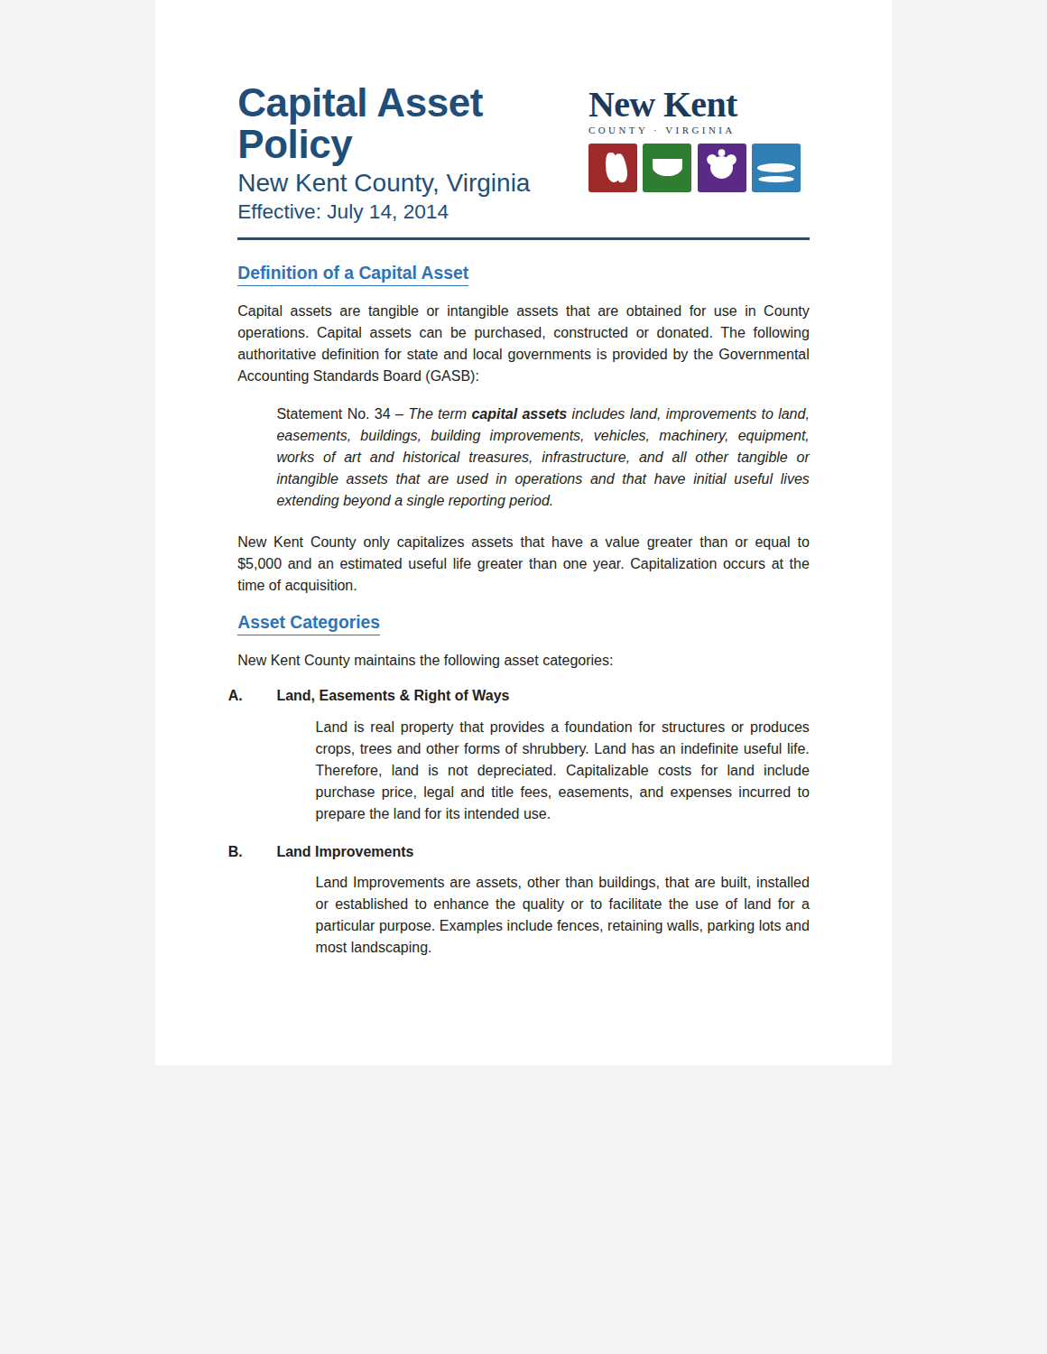Capital Asset Policy
New Kent County, Virginia
Effective: July 14, 2014
New Kent
COUNTY · VIRGINIA
Definition of a Capital Asset
Capital assets are tangible or intangible assets that are obtained for use in County operations. Capital assets can be purchased, constructed or donated. The following authoritative definition for state and local governments is provided by the Governmental Accounting Standards Board (GASB):
Statement No. 34 – The term capital assets includes land, improvements to land, easements, buildings, building improvements, vehicles, machinery, equipment, works of art and historical treasures, infrastructure, and all other tangible or intangible assets that are used in operations and that have initial useful lives extending beyond a single reporting period.
New Kent County only capitalizes assets that have a value greater than or equal to $5,000 and an estimated useful life greater than one year. Capitalization occurs at the time of acquisition.
Asset Categories
New Kent County maintains the following asset categories:
Land, Easements & Right of Ways
Land is real property that provides a foundation for structures or produces crops, trees and other forms of shrubbery. Land has an indefinite useful life. Therefore, land is not depreciated. Capitalizable costs for land include purchase price, legal and title fees, easements, and expenses incurred to prepare the land for its intended use.
Land Improvements
Land Improvements are assets, other than buildings, that are built, installed or established to enhance the quality or to facilitate the use of land for a particular purpose. Examples include fences, retaining walls, parking lots and most landscaping.